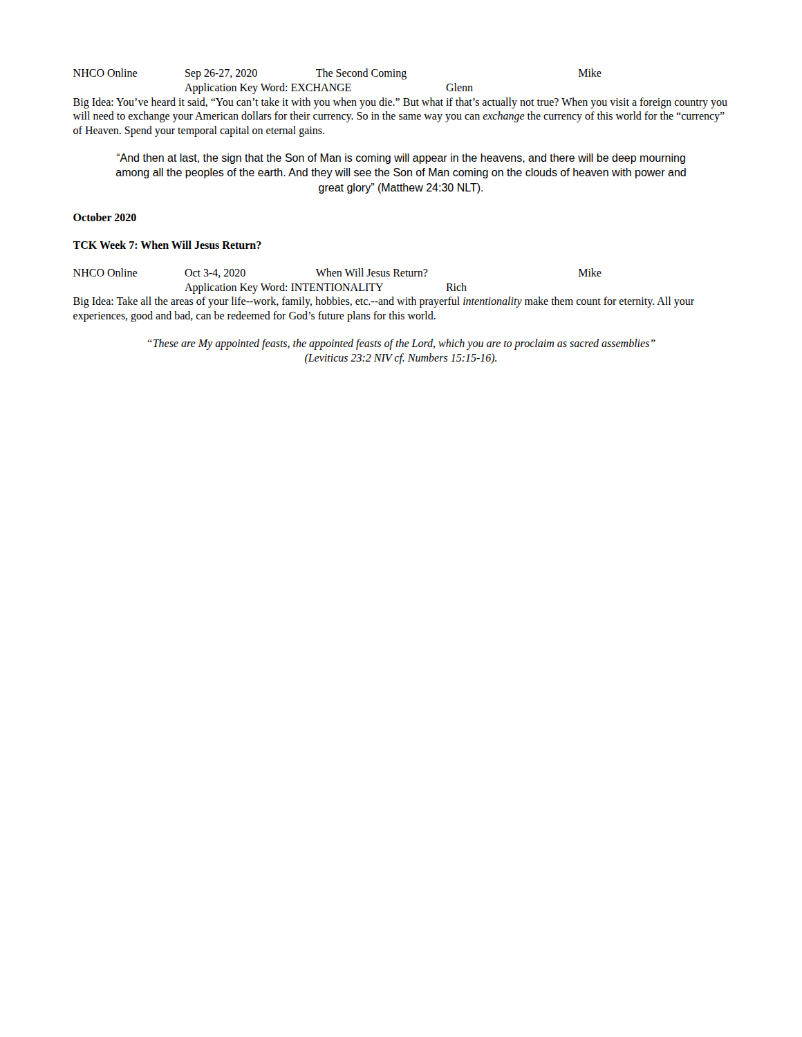NHCO Online Sep 26-27, 2020 The Second Coming Mike
Application Key Word: EXCHANGE Glenn
Big Idea: You’ve heard it said, “You can’t take it with you when you die.” But what if that’s actually not true? When you visit a foreign country you will need to exchange your American dollars for their currency. So in the same way you can exchange the currency of this world for the “currency” of Heaven. Spend your temporal capital on eternal gains.
“And then at last, the sign that the Son of Man is coming will appear in the heavens, and there will be deep mourning among all the peoples of the earth. And they will see the Son of Man coming on the clouds of heaven with power and great glory” (Matthew 24:30 NLT).
October 2020
TCK Week 7: When Will Jesus Return?
NHCO Online Oct 3-4, 2020 When Will Jesus Return? Mike
Application Key Word: INTENTIONALITY Rich
Big Idea: Take all the areas of your life--work, family, hobbies, etc.--and with prayerful intentionality make them count for eternity. All your experiences, good and bad, can be redeemed for God’s future plans for this world.
“These are My appointed feasts, the appointed feasts of the Lord, which you are to proclaim as sacred assemblies”
(Leviticus 23:2 NIV cf. Numbers 15:15-16).